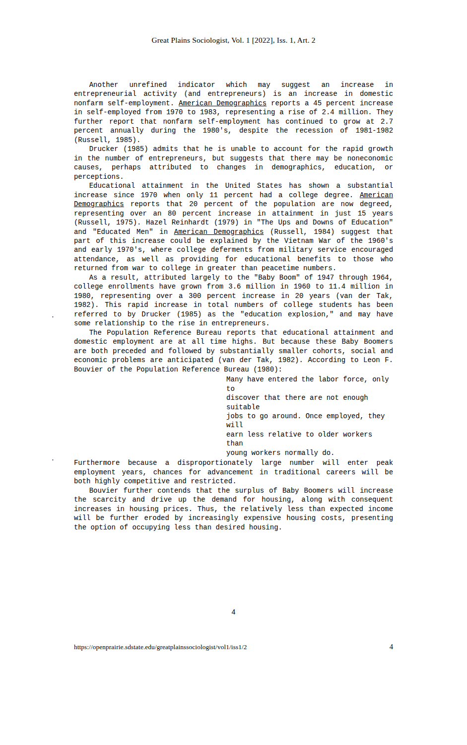Great Plains Sociologist, Vol. 1 [2022], Iss. 1, Art. 2
.
.
Another unrefined indicator which may suggest an increase in entrepreneurial activity (and entrepreneurs) is an increase in domestic nonfarm self-employment. American Demographics reports a 45 percent increase in self-employed from 1970 to 1983, representing a rise of 2.4 million. They further report that nonfarm self-employment has continued to grow at 2.7 percent annually during the 1980's, despite the recession of 1981-1982 (Russell, 1985).
Drucker (1985) admits that he is unable to account for the rapid growth in the number of entrepreneurs, but suggests that there may be noneconomic causes, perhaps attributed to changes in demographics, education, or perceptions.
Educational attainment in the United States has shown a substantial increase since 1970 when only 11 percent had a college degree. American Demographics reports that 20 percent of the population are now degreed, representing over an 80 percent increase in attainment in just 15 years (Russell, 1975). Hazel Reinhardt (1979) in "The Ups and Downs of Education" and "Educated Men" in American Demographics (Russell, 1984) suggest that part of this increase could be explained by the Vietnam War of the 1960's and early 1970's, where college deferments from military service encouraged attendance, as well as providing for educational benefits to those who returned from war to college in greater than peacetime numbers.
As a result, attributed largely to the "Baby Boom" of 1947 through 1964, college enrollments have grown from 3.6 million in 1960 to 11.4 million in 1980, representing over a 300 percent increase in 20 years (van der Tak, 1982). This rapid increase in total numbers of college students has been referred to by Drucker (1985) as the "education explosion," and may have some relationship to the rise in entrepreneurs.
The Population Reference Bureau reports that educational attainment and domestic employment are at all time highs. But because these Baby Boomers are both preceded and followed by substantially smaller cohorts, social and economic problems are anticipated (van der Tak, 1982). According to Leon F. Bouvier of the Population Reference Bureau (1980):
Many have entered the labor force, only to
discover that there are not enough suitable
jobs to go around. Once employed, they will
earn less relative to older workers than
young workers normally do.
Furthermore because a disproportionately large number will enter peak employment years, chances for advancement in traditional careers will be both highly competitive and restricted.
Bouvier further contends that the surplus of Baby Boomers will increase the scarcity and drive up the demand for housing, along with consequent increases in housing prices. Thus, the relatively less than expected income will be further eroded by increasingly expensive housing costs, presenting the option of occupying less than desired housing.
4
https://openprairie.sdstate.edu/greatplainssociologist/vol1/iss1/2 4